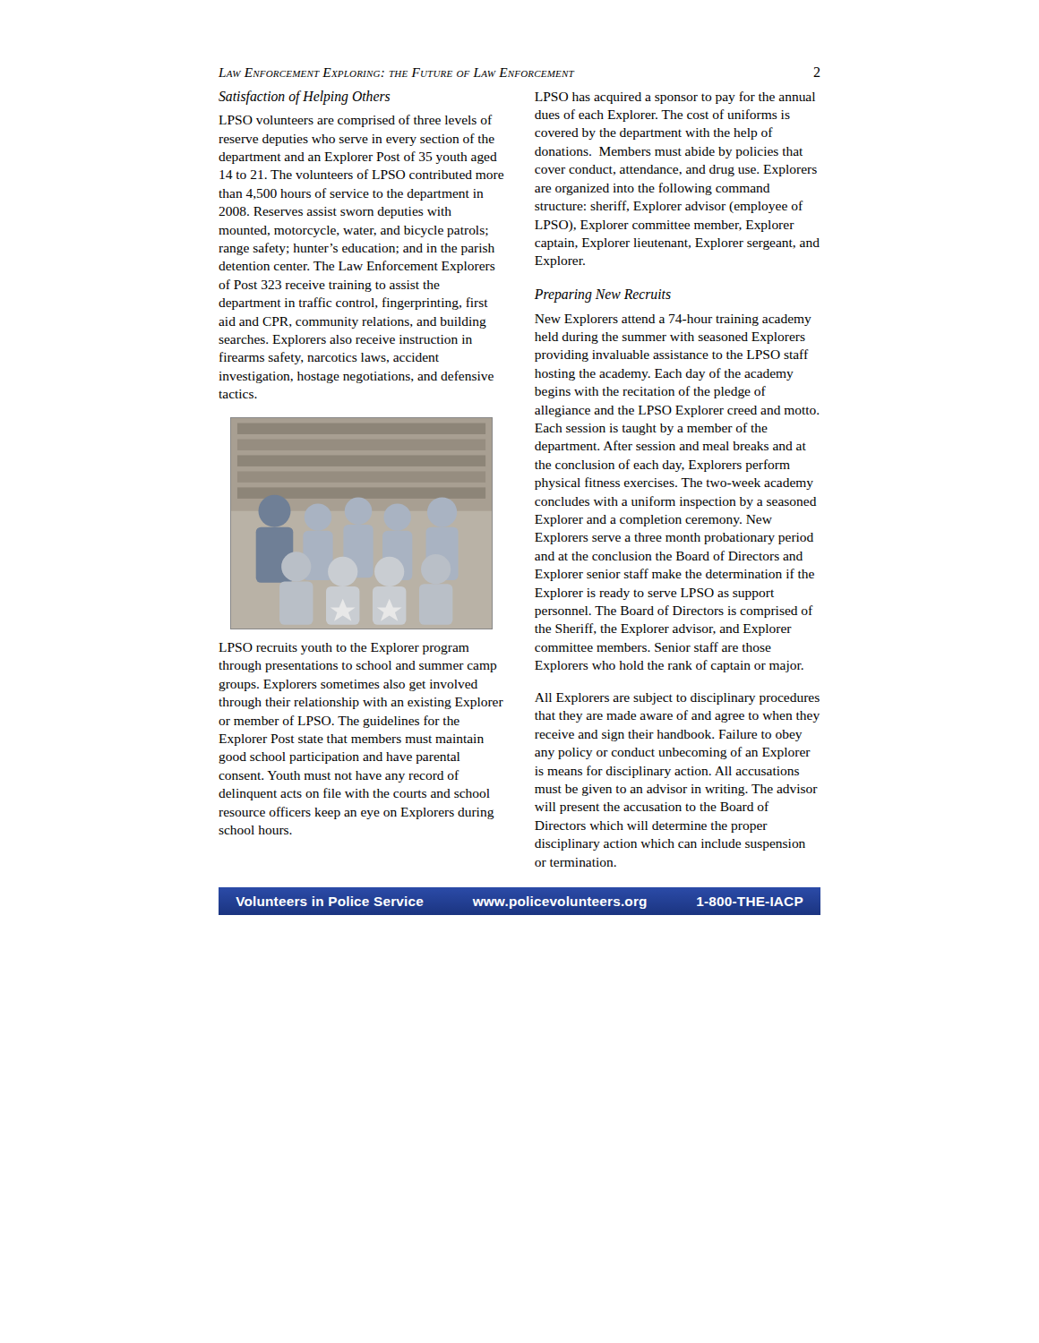Law Enforcement Exploring: the Future of Law Enforcement
2
Satisfaction of Helping Others
LPSO volunteers are comprised of three levels of reserve deputies who serve in every section of the department and an Explorer Post of 35 youth aged 14 to 21. The volunteers of LPSO contributed more than 4,500 hours of service to the department in 2008. Reserves assist sworn deputies with mounted, motorcycle, water, and bicycle patrols; range safety; hunter’s education; and in the parish detention center. The Law Enforcement Explorers of Post 323 receive training to assist the department in traffic control, fingerprinting, first aid and CPR, community relations, and building searches. Explorers also receive instruction in firearms safety, narcotics laws, accident investigation, hostage negotiations, and defensive tactics.
LPSO recruits youth to the Explorer program through presentations to school and summer camp groups. Explorers sometimes also get involved through their relationship with an existing Explorer or member of LPSO. The guidelines for the Explorer Post state that members must maintain good school participation and have parental consent. Youth must not have any record of delinquent acts on file with the courts and school resource officers keep an eye on Explorers during school hours.
LPSO has acquired a sponsor to pay for the annual dues of each Explorer. The cost of uniforms is covered by the department with the help of donations. Members must abide by policies that cover conduct, attendance, and drug use. Explorers are organized into the following command structure: sheriff, Explorer advisor (employee of LPSO), Explorer committee member, Explorer captain, Explorer lieutenant, Explorer sergeant, and Explorer.
Preparing New Recruits
New Explorers attend a 74-hour training academy held during the summer with seasoned Explorers providing invaluable assistance to the LPSO staff hosting the academy. Each day of the academy begins with the recitation of the pledge of allegiance and the LPSO Explorer creed and motto. Each session is taught by a member of the department. After session and meal breaks and at the conclusion of each day, Explorers perform physical fitness exercises. The two-week academy concludes with a uniform inspection by a seasoned Explorer and a completion ceremony. New Explorers serve a three month probationary period and at the conclusion the Board of Directors and Explorer senior staff make the determination if the Explorer is ready to serve LPSO as support personnel. The Board of Directors is comprised of the Sheriff, the Explorer advisor, and Explorer committee members. Senior staff are those Explorers who hold the rank of captain or major.
All Explorers are subject to disciplinary procedures that they are made aware of and agree to when they receive and sign their handbook. Failure to obey any policy or conduct unbecoming of an Explorer is means for disciplinary action. All accusations must be given to an advisor in writing. The advisor will present the accusation to the Board of Directors which will determine the proper disciplinary action which can include suspension or termination.
Volunteers in Police Service www.policevolunteers.org 1-800-THE-IACP